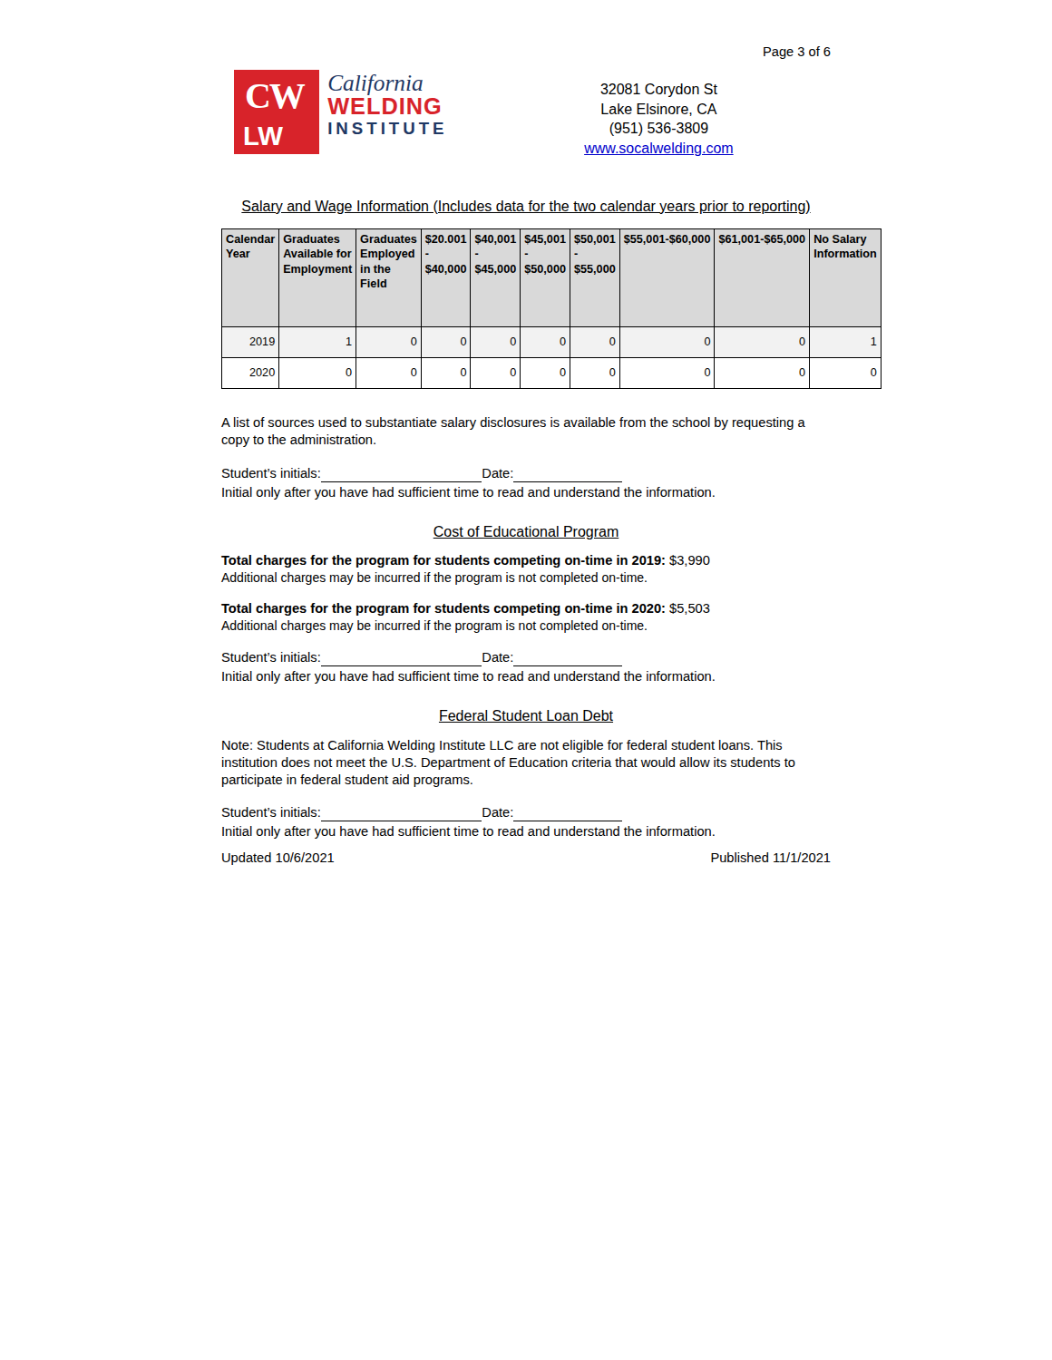Page 3 of 6
| CW LW | California WELDING INSTITUTE |
32081 Corydon St
Lake Elsinore, CA
(951) 536-3809
www.socalwelding.com
Salary and Wage Information (Includes data for the two calendar years prior to reporting)
| Calendar Year | Graduates Available for Employment | Graduates Employed in the Field | $20.001 - $40,000 | $40,001 - $45,000 | $45,001 - $50,000 | $50,001 - $55,000 | $55,001-$60,000 | $61,001-$65,000 | No Salary Information |
| --- | --- | --- | --- | --- | --- | --- | --- | --- | --- |
| 2019 | 1 | 0 | 0 | 0 | 0 | 0 | 0 | 0 | 1 |
| 2020 | 0 | 0 | 0 | 0 | 0 | 0 | 0 | 0 | 0 |
A list of sources used to substantiate salary disclosures is available from the school by requesting a copy to the administration.
Student’s initials: Date:
Initial only after you have had sufficient time to read and understand the information.
Cost of Educational Program
Total charges for the program for students competing on-time in 2019: $3,990
Additional charges may be incurred if the program is not completed on-time.
Total charges for the program for students competing on-time in 2020: $5,503
Additional charges may be incurred if the program is not completed on-time.
Student’s initials: Date:
Initial only after you have had sufficient time to read and understand the information.
Federal Student Loan Debt
Note: Students at California Welding Institute LLC are not eligible for federal student loans. This institution does not meet the U.S. Department of Education criteria that would allow its students to participate in federal student aid programs.
Student’s initials: Date:
Initial only after you have had sufficient time to read and understand the information.
Updated 10/6/2021
Published 11/1/2021